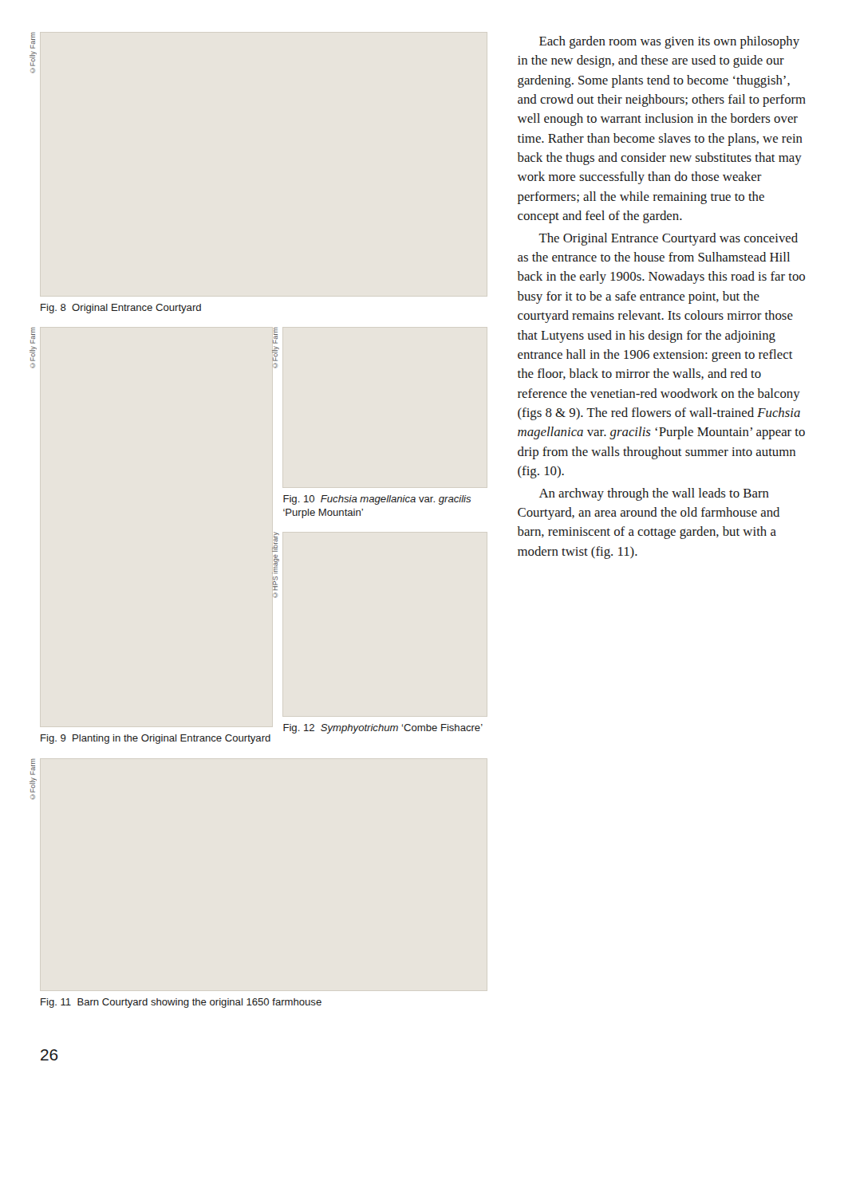©Folly Farm
Fig. 8 Original Entrance Courtyard
©Folly Farm
Fig. 9 Planting in the Original Entrance Courtyard
©Folly Farm
Fig. 10 Fuchsia magellanica var. gracilis ‘Purple Mountain’
©HPS image library
Fig. 12 Symphyotrichum ‘Combe Fishacre’
©Folly Farm
Fig. 11 Barn Courtyard showing the original 1650 farmhouse
Each garden room was given its own philosophy in the new design, and these are used to guide our gardening. Some plants tend to become ‘thuggish’, and crowd out their neighbours; others fail to perform well enough to warrant inclusion in the borders over time. Rather than become slaves to the plans, we rein back the thugs and consider new substitutes that may work more successfully than do those weaker performers; all the while remaining true to the concept and feel of the garden.
The Original Entrance Courtyard was conceived as the entrance to the house from Sulhamstead Hill back in the early 1900s. Nowadays this road is far too busy for it to be a safe entrance point, but the courtyard remains relevant. Its colours mirror those that Lutyens used in his design for the adjoining entrance hall in the 1906 extension: green to reflect the floor, black to mirror the walls, and red to reference the venetian-red woodwork on the balcony (figs 8 & 9). The red flowers of wall-trained Fuchsia magellanica var. gracilis ‘Purple Mountain’ appear to drip from the walls throughout summer into autumn (fig. 10).
An archway through the wall leads to Barn Courtyard, an area around the old farmhouse and barn, reminiscent of a cottage garden, but with a modern twist (fig. 11).
26